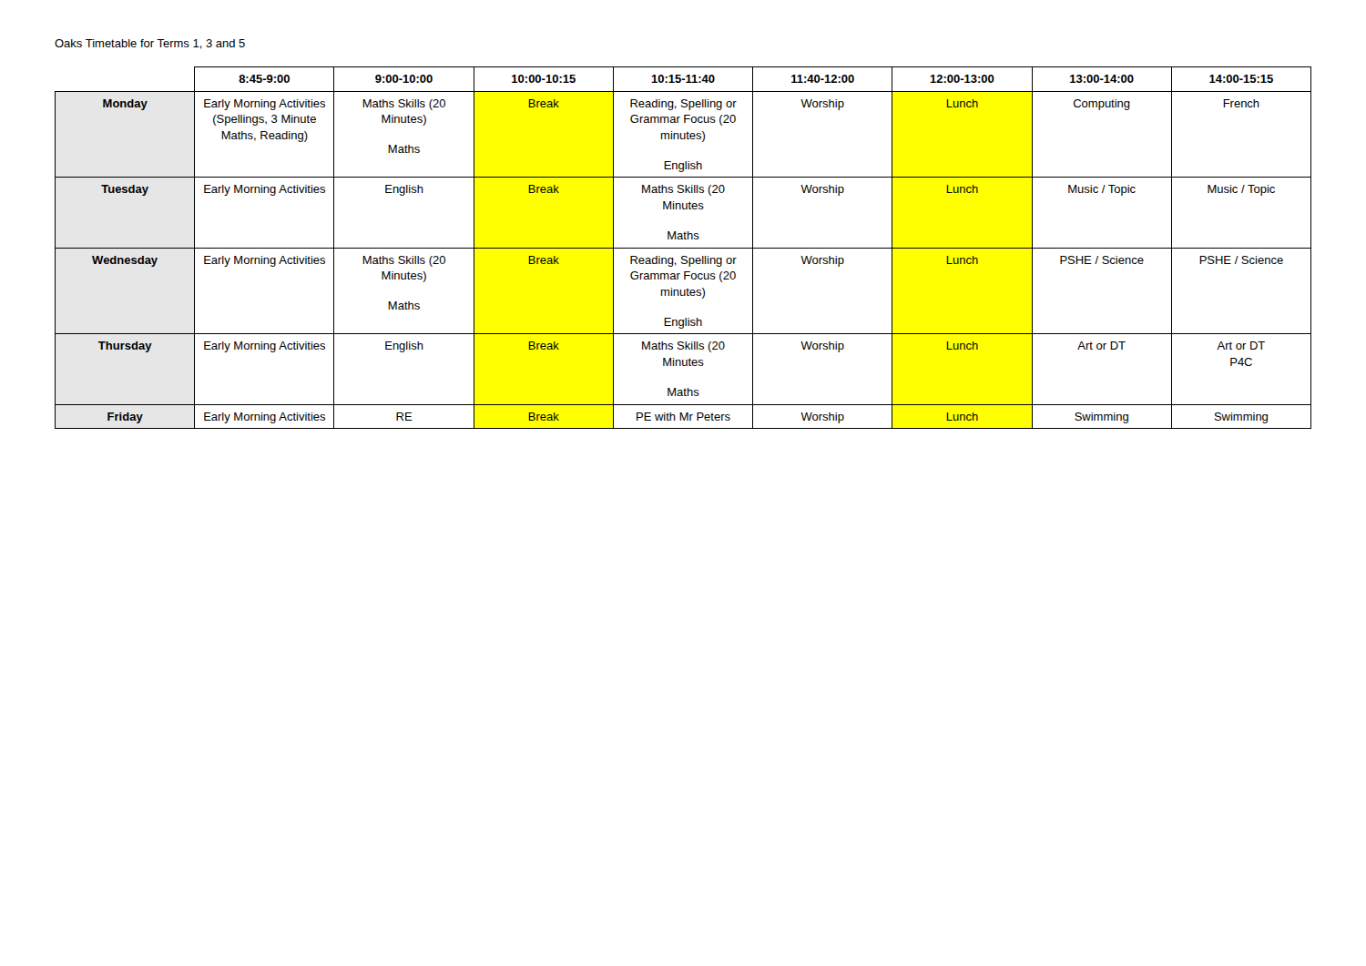Oaks Timetable for Terms 1, 3 and 5
| | 8:45-9:00 | 9:00-10:00 | 10:00-10:15 | 10:15-11:40 | 11:40-12:00 | 12:00-13:00 | 13:00-14:00 | 14:00-15:15 |
| --- | --- | --- | --- | --- | --- | --- | --- | --- |
| Monday | Early Morning Activities (Spellings, 3 Minute Maths, Reading) | Maths Skills (20 Minutes) Maths | Break | Reading, Spelling or Grammar Focus (20 minutes) English | Worship | Lunch | Computing | French |
| Tuesday | Early Morning Activities | English | Break | Maths Skills (20 Minutes Maths | Worship | Lunch | Music / Topic | Music / Topic |
| Wednesday | Early Morning Activities | Maths Skills (20 Minutes) Maths | Break | Reading, Spelling or Grammar Focus (20 minutes) English | Worship | Lunch | PSHE / Science | PSHE / Science |
| Thursday | Early Morning Activities | English | Break | Maths Skills (20 Minutes Maths | Worship | Lunch | Art or DT | Art or DT P4C |
| Friday | Early Morning Activities | RE | Break | PE with Mr Peters | Worship | Lunch | Swimming | Swimming |